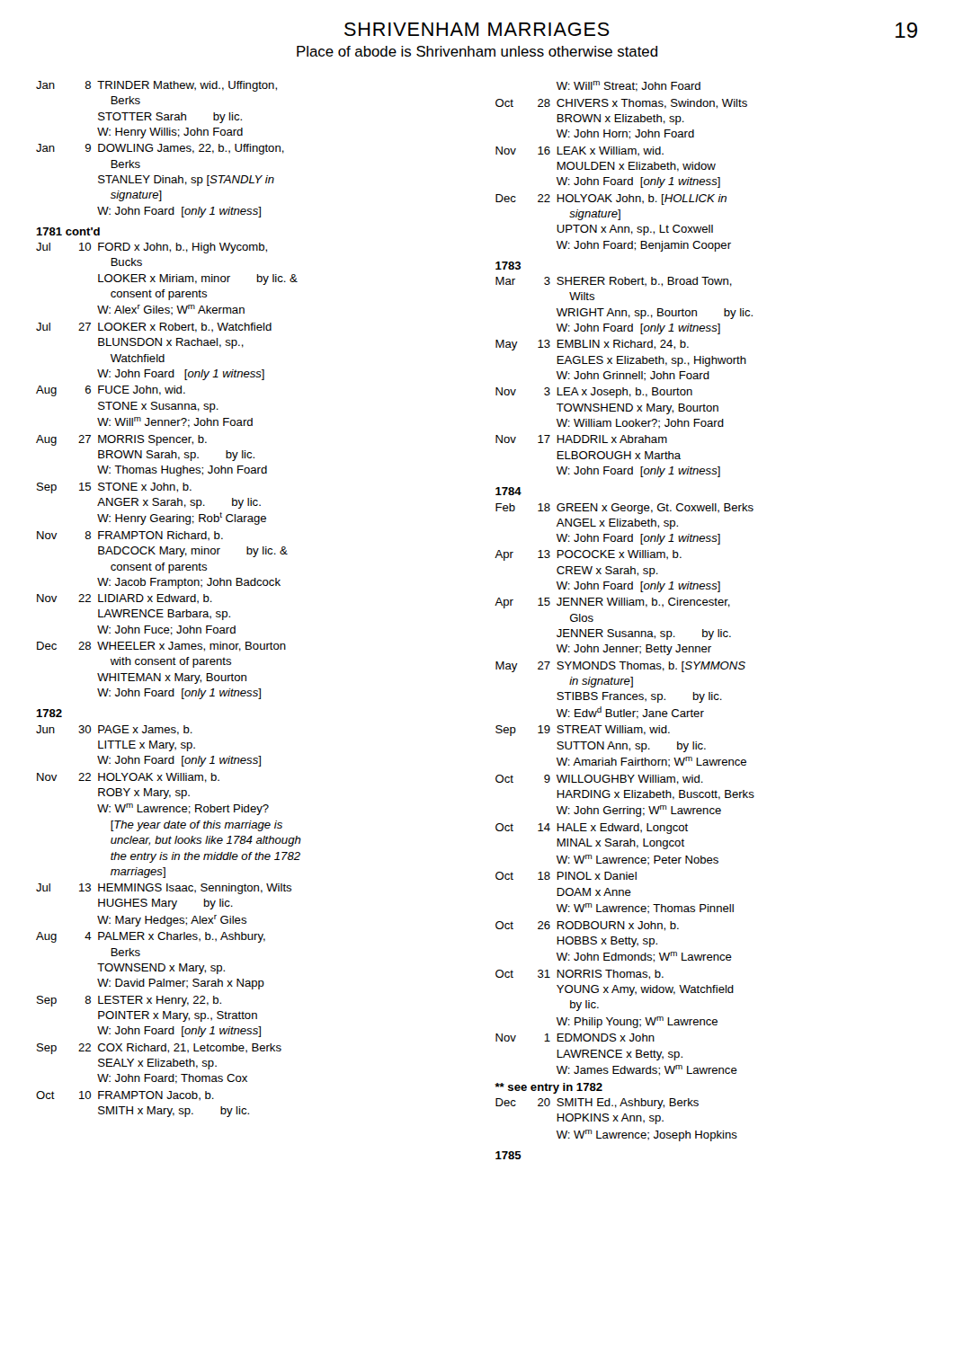19
SHRIVENHAM MARRIAGES
Place of abode is Shrivenham unless otherwise stated
Jan 8 TRINDER Mathew, wid., Uffington,
Berks
STOTTER Sarahby lic.
W: Henry Willis; John Foard
Jan 9 DOWLING James, 22, b., Uffington,
Berks
STANLEY Dinah, sp [STANDLY in
signature]
W: John Foard [only 1 witness]
1781 cont'd
Jul 10 FORD x John, b., High Wycomb,
Bucks
LOOKER x Miriam, minorby lic. &
consent of parents
W: Alexr Giles; Wm Akerman
Jul 27 LOOKER x Robert, b., Watchfield
BLUNSDON x Rachael, sp.,
Watchfield
W: John Foard [only 1 witness]
Aug 6 FUCE John, wid.
STONE x Susanna, sp.
W: Willm Jenner?; John Foard
Aug 27 MORRIS Spencer, b.
BROWN Sarah, sp.by lic.
W: Thomas Hughes; John Foard
Sep 15 STONE x John, b.
ANGER x Sarah, sp.by lic.
W: Henry Gearing; Robt Clarage
Nov 8 FRAMPTON Richard, b.
BADCOCK Mary, minorby lic. &
consent of parents
W: Jacob Frampton; John Badcock
Nov 22 LIDIARD x Edward, b.
LAWRENCE Barbara, sp.
W: John Fuce; John Foard
Dec 28 WHEELER x James, minor, Bourton
with consent of parents
WHITEMAN x Mary, Bourton
W: John Foard [only 1 witness]
1782
Jun 30 PAGE x James, b.
LITTLE x Mary, sp.
W: John Foard [only 1 witness]
Nov 22 HOLYOAK x William, b.
ROBY x Mary, sp.
W: Wm Lawrence; Robert Pidey?
[The year date of this marriage is
unclear, but looks like 1784 although
the entry is in the middle of the 1782
marriages]
Jul 13 HEMMINGS Isaac, Sennington, Wilts
HUGHES Maryby lic.
W: Mary Hedges; Alexr Giles
Aug 4 PALMER x Charles, b., Ashbury,
Berks
TOWNSEND x Mary, sp.
W: David Palmer; Sarah x Napp
Sep 8 LESTER x Henry, 22, b.
POINTER x Mary, sp., Stratton
W: John Foard [only 1 witness]
Sep 22 COX Richard, 21, Letcombe, Berks
SEALY x Elizabeth, sp.
W: John Foard; Thomas Cox
Oct 10 FRAMPTON Jacob, b.
SMITH x Mary, sp.by lic.
W: Willm Streat; John Foard
Oct 28 CHIVERS x Thomas, Swindon, Wilts
BROWN x Elizabeth, sp.
W: John Horn; John Foard
Nov 16 LEAK x William, wid.
MOULDEN x Elizabeth, widow
W: John Foard [only 1 witness]
Dec 22 HOLYOAK John, b. [HOLLICK in
signature]
UPTON x Ann, sp., Lt Coxwell
W: John Foard; Benjamin Cooper
1783
Mar 3 SHERER Robert, b., Broad Town,
Wilts
WRIGHT Ann, sp., Bourtonby lic.
W: John Foard [only 1 witness]
May 13 EMBLIN x Richard, 24, b.
EAGLES x Elizabeth, sp., Highworth
W: John Grinnell; John Foard
Nov 3 LEA x Joseph, b., Bourton
TOWNSHEND x Mary, Bourton
W: William Looker?; John Foard
Nov 17 HADDRIL x Abraham
ELBOROUGH x Martha
W: John Foard [only 1 witness]
1784
Feb 18 GREEN x George, Gt. Coxwell, Berks
ANGEL x Elizabeth, sp.
W: John Foard [only 1 witness]
Apr 13 POCOCKE x William, b.
CREW x Sarah, sp.
W: John Foard [only 1 witness]
Apr 15 JENNER William, b., Cirencester,
Glos
JENNER Susanna, sp.by lic.
W: John Jenner; Betty Jenner
May 27 SYMONDS Thomas, b. [SYMMONS
in signature]
STIBBS Frances, sp.by lic.
W: Edwd Butler; Jane Carter
Sep 19 STREAT William, wid.
SUTTON Ann, sp.by lic.
W: Amariah Fairthorn; Wm Lawrence
Oct 9 WILLOUGHBY William, wid.
HARDING x Elizabeth, Buscott, Berks
W: John Gerring; Wm Lawrence
Oct 14 HALE x Edward, Longcot
MINAL x Sarah, Longcot
W: Wm Lawrence; Peter Nobes
Oct 18 PINOL x Daniel
DOAM x Anne
W: Wm Lawrence; Thomas Pinnell
Oct 26 RODBOURN x John, b.
HOBBS x Betty, sp.
W: John Edmonds; Wm Lawrence
Oct 31 NORRIS Thomas, b.
YOUNG x Amy, widow, Watchfield
by lic.
W: Philip Young; Wm Lawrence
Nov 1 EDMONDS x John
LAWRENCE x Betty, sp.
W: James Edwards; Wm Lawrence
** see entry in 1782
Dec 20 SMITH Ed., Ashbury, Berks
HOPKINS x Ann, sp.
W: Wm Lawrence; Joseph Hopkins
1785